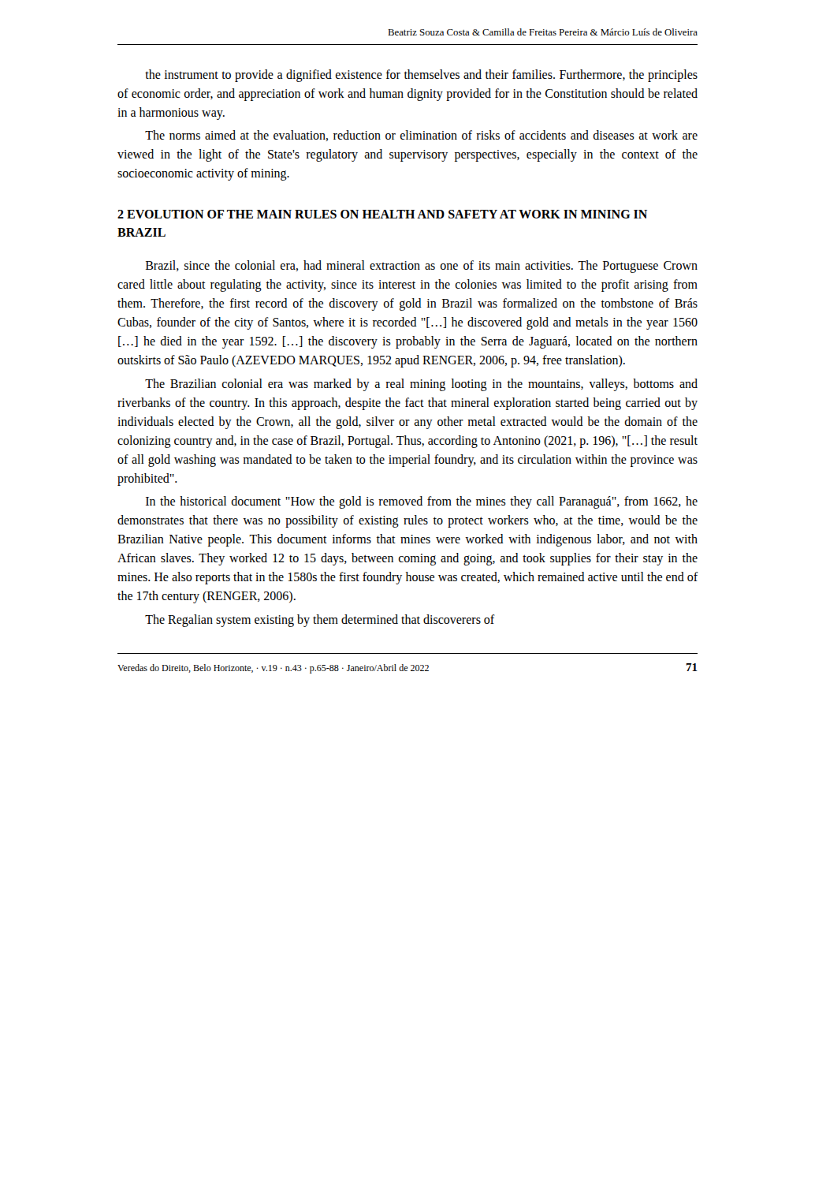Beatriz Souza Costa & Camilla de Freitas Pereira & Márcio Luís de Oliveira
the instrument to provide a dignified existence for themselves and their families. Furthermore, the principles of economic order, and appreciation of work and human dignity provided for in the Constitution should be related in a harmonious way.
The norms aimed at the evaluation, reduction or elimination of risks of accidents and diseases at work are viewed in the light of the State's regulatory and supervisory perspectives, especially in the context of the socioeconomic activity of mining.
2 Evolution of the main rules on health and safety at work in mining in Brazil
Brazil, since the colonial era, had mineral extraction as one of its main activities. The Portuguese Crown cared little about regulating the activity, since its interest in the colonies was limited to the profit arising from them. Therefore, the first record of the discovery of gold in Brazil was formalized on the tombstone of Brás Cubas, founder of the city of Santos, where it is recorded "[…] he discovered gold and metals in the year 1560 […] he died in the year 1592. […] the discovery is probably in the Serra de Jaguará, located on the northern outskirts of São Paulo (AZEVEDO MARQUES, 1952 apud RENGER, 2006, p. 94, free translation).
The Brazilian colonial era was marked by a real mining looting in the mountains, valleys, bottoms and riverbanks of the country. In this approach, despite the fact that mineral exploration started being carried out by individuals elected by the Crown, all the gold, silver or any other metal extracted would be the domain of the colonizing country and, in the case of Brazil, Portugal. Thus, according to Antonino (2021, p. 196), "[…] the result of all gold washing was mandated to be taken to the imperial foundry, and its circulation within the province was prohibited".
In the historical document "How the gold is removed from the mines they call Paranaguá", from 1662, he demonstrates that there was no possibility of existing rules to protect workers who, at the time, would be the Brazilian Native people. This document informs that mines were worked with indigenous labor, and not with African slaves. They worked 12 to 15 days, between coming and going, and took supplies for their stay in the mines. He also reports that in the 1580s the first foundry house was created, which remained active until the end of the 17th century (RENGER, 2006).
The Regalian system existing by them determined that discoverers of
Veredas do Direito, Belo Horizonte, · v.19 · n.43 · p.65-88 · Janeiro/Abril de 2022 71